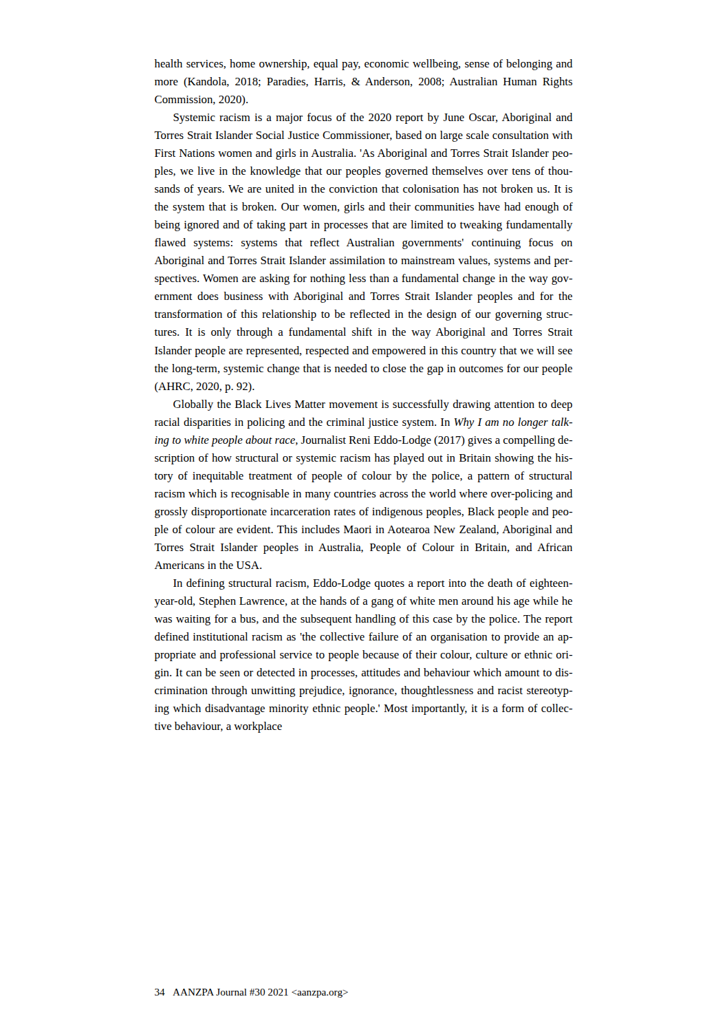health services, home ownership, equal pay, economic wellbeing, sense of belonging and more (Kandola, 2018; Paradies, Harris, & Anderson, 2008; Australian Human Rights Commission, 2020).
Systemic racism is a major focus of the 2020 report by June Oscar, Aboriginal and Torres Strait Islander Social Justice Commissioner, based on large scale consultation with First Nations women and girls in Australia. 'As Aboriginal and Torres Strait Islander peoples, we live in the knowledge that our peoples governed themselves over tens of thousands of years. We are united in the conviction that colonisation has not broken us. It is the system that is broken. Our women, girls and their communities have had enough of being ignored and of taking part in processes that are limited to tweaking fundamentally flawed systems: systems that reflect Australian governments' continuing focus on Aboriginal and Torres Strait Islander assimilation to mainstream values, systems and perspectives. Women are asking for nothing less than a fundamental change in the way government does business with Aboriginal and Torres Strait Islander peoples and for the transformation of this relationship to be reflected in the design of our governing structures. It is only through a fundamental shift in the way Aboriginal and Torres Strait Islander people are represented, respected and empowered in this country that we will see the long-term, systemic change that is needed to close the gap in outcomes for our people (AHRC, 2020, p. 92).
Globally the Black Lives Matter movement is successfully drawing attention to deep racial disparities in policing and the criminal justice system. In Why I am no longer talking to white people about race, Journalist Reni Eddo-Lodge (2017) gives a compelling description of how structural or systemic racism has played out in Britain showing the history of inequitable treatment of people of colour by the police, a pattern of structural racism which is recognisable in many countries across the world where over-policing and grossly disproportionate incarceration rates of indigenous peoples, Black people and people of colour are evident. This includes Maori in Aotearoa New Zealand, Aboriginal and Torres Strait Islander peoples in Australia, People of Colour in Britain, and African Americans in the USA.
In defining structural racism, Eddo-Lodge quotes a report into the death of eighteen-year-old, Stephen Lawrence, at the hands of a gang of white men around his age while he was waiting for a bus, and the subsequent handling of this case by the police. The report defined institutional racism as 'the collective failure of an organisation to provide an appropriate and professional service to people because of their colour, culture or ethnic origin. It can be seen or detected in processes, attitudes and behaviour which amount to discrimination through unwitting prejudice, ignorance, thoughtlessness and racist stereotyping which disadvantage minority ethnic people.' Most importantly, it is a form of collective behaviour, a workplace
34 AANZPA Journal #30 2021 <aanzpa.org>